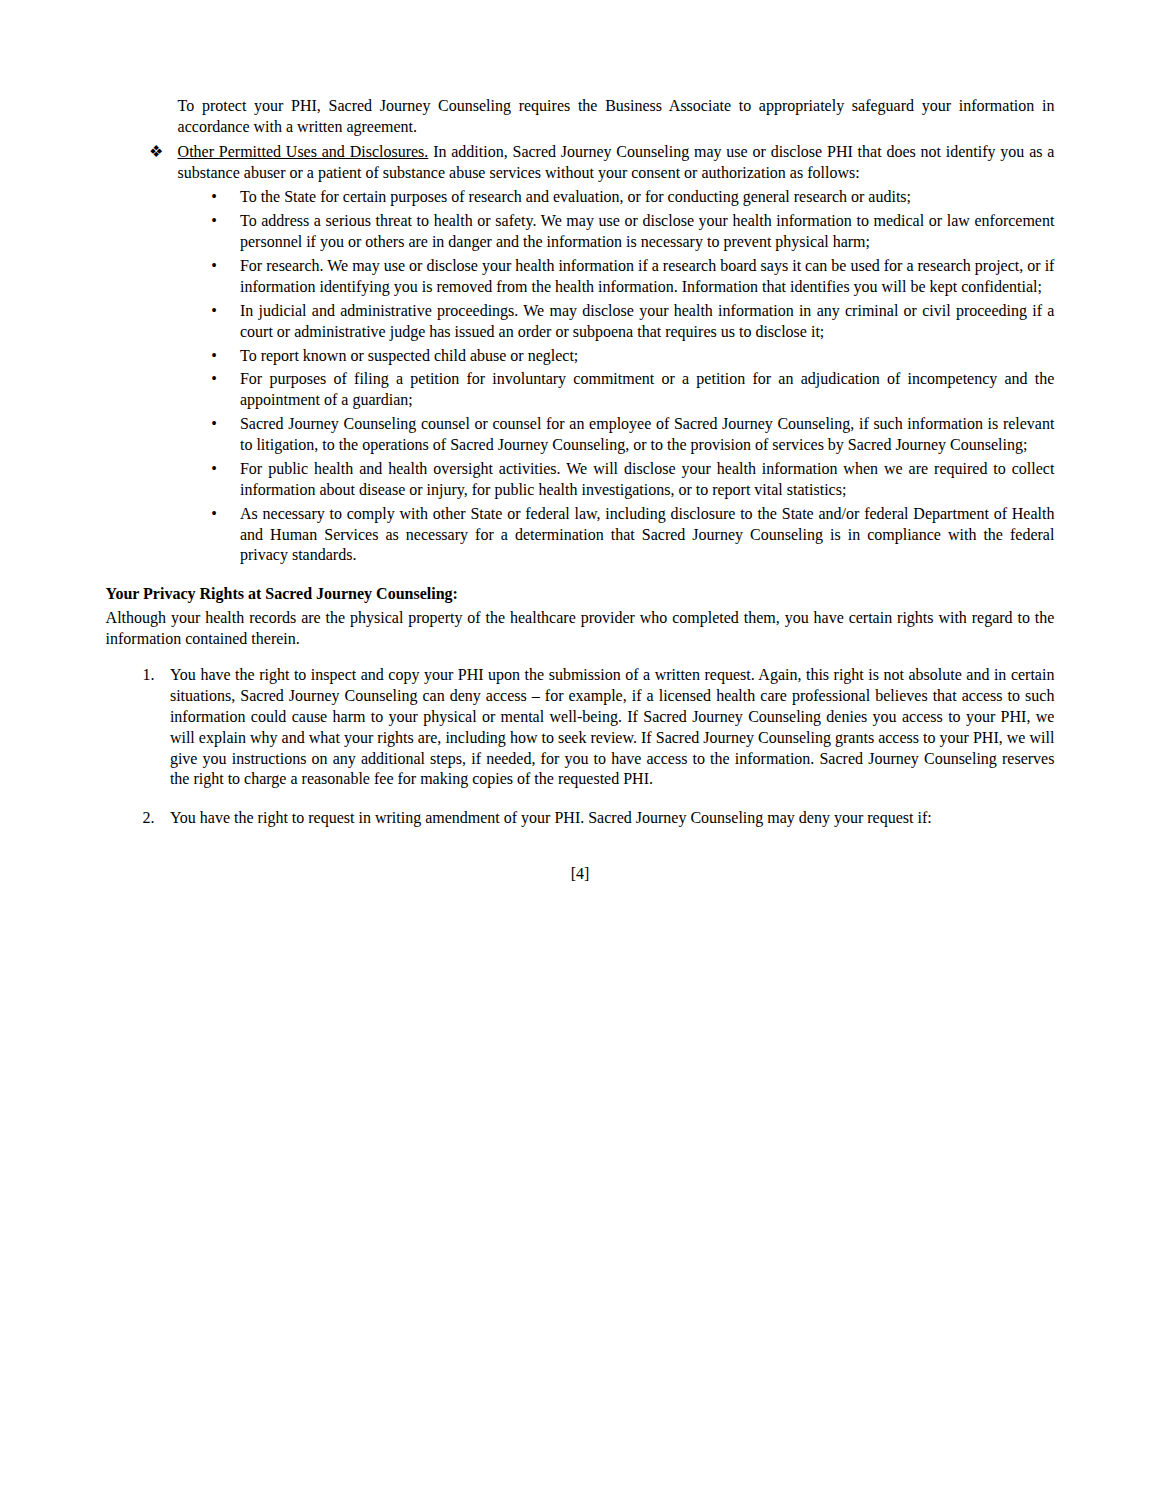To protect your PHI, Sacred Journey Counseling requires the Business Associate to appropriately safeguard your information in accordance with a written agreement.
Other Permitted Uses and Disclosures. In addition, Sacred Journey Counseling may use or disclose PHI that does not identify you as a substance abuser or a patient of substance abuse services without your consent or authorization as follows:
To the State for certain purposes of research and evaluation, or for conducting general research or audits;
To address a serious threat to health or safety. We may use or disclose your health information to medical or law enforcement personnel if you or others are in danger and the information is necessary to prevent physical harm;
For research. We may use or disclose your health information if a research board says it can be used for a research project, or if information identifying you is removed from the health information. Information that identifies you will be kept confidential;
In judicial and administrative proceedings. We may disclose your health information in any criminal or civil proceeding if a court or administrative judge has issued an order or subpoena that requires us to disclose it;
To report known or suspected child abuse or neglect;
For purposes of filing a petition for involuntary commitment or a petition for an adjudication of incompetency and the appointment of a guardian;
Sacred Journey Counseling counsel or counsel for an employee of Sacred Journey Counseling, if such information is relevant to litigation, to the operations of Sacred Journey Counseling, or to the provision of services by Sacred Journey Counseling;
For public health and health oversight activities. We will disclose your health information when we are required to collect information about disease or injury, for public health investigations, or to report vital statistics;
As necessary to comply with other State or federal law, including disclosure to the State and/or federal Department of Health and Human Services as necessary for a determination that Sacred Journey Counseling is in compliance with the federal privacy standards.
Your Privacy Rights at Sacred Journey Counseling:
Although your health records are the physical property of the healthcare provider who completed them, you have certain rights with regard to the information contained therein.
You have the right to inspect and copy your PHI upon the submission of a written request. Again, this right is not absolute and in certain situations, Sacred Journey Counseling can deny access – for example, if a licensed health care professional believes that access to such information could cause harm to your physical or mental well-being. If Sacred Journey Counseling denies you access to your PHI, we will explain why and what your rights are, including how to seek review. If Sacred Journey Counseling grants access to your PHI, we will give you instructions on any additional steps, if needed, for you to have access to the information. Sacred Journey Counseling reserves the right to charge a reasonable fee for making copies of the requested PHI.
You have the right to request in writing amendment of your PHI. Sacred Journey Counseling may deny your request if:
[4]